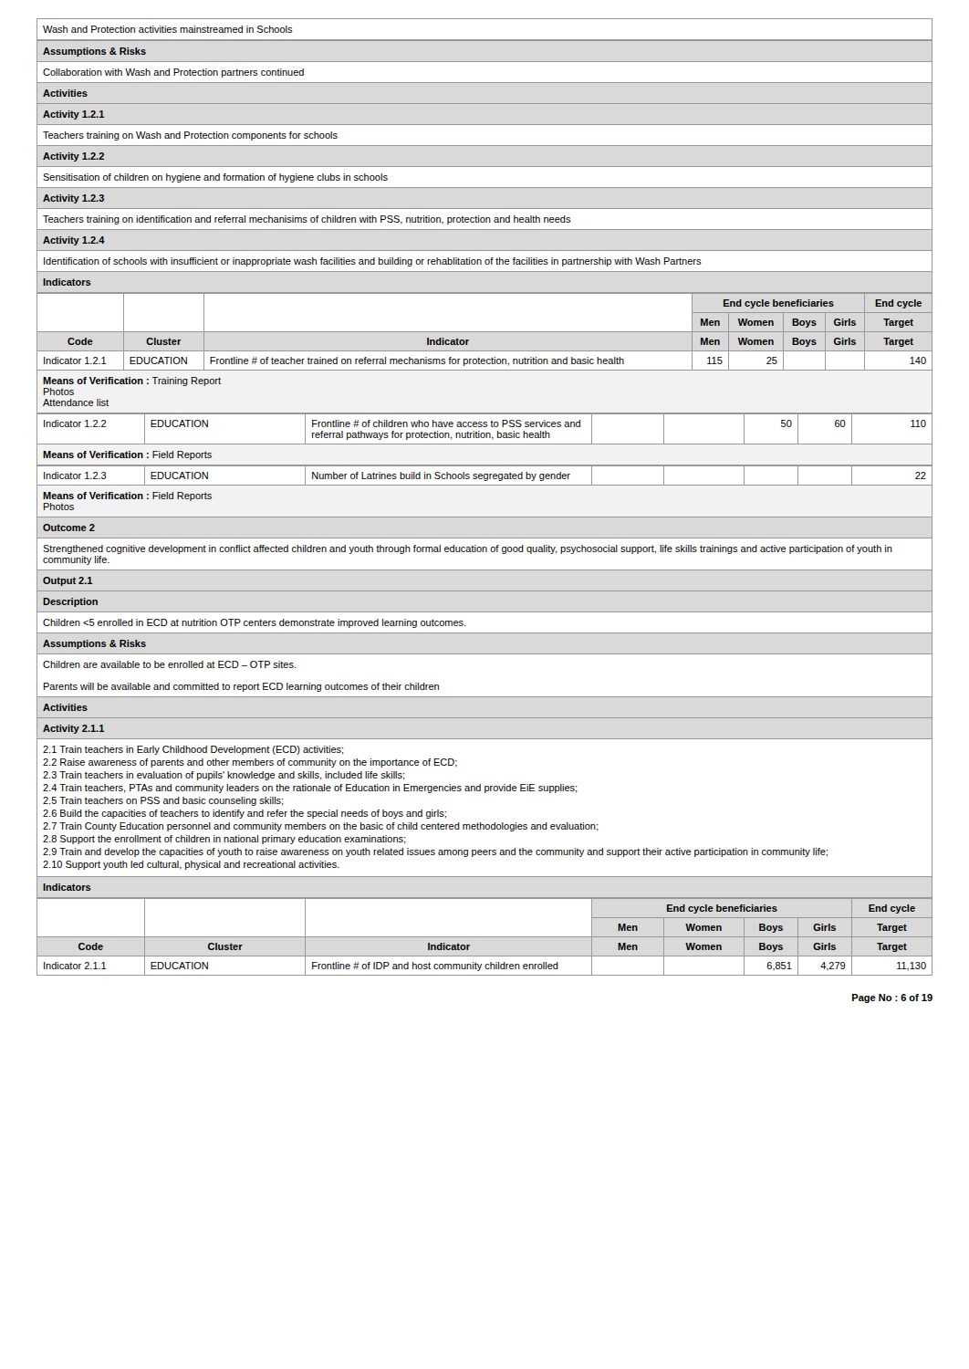Wash and Protection activities mainstreamed in Schools
Assumptions & Risks
Collaboration with Wash and Protection partners continued
Activities
Activity 1.2.1
Teachers training on Wash and Protection components for schools
Activity 1.2.2
Sensitisation of children on hygiene and formation of hygiene clubs in schools
Activity 1.2.3
Teachers training on identification and referral mechanisims of children with PSS, nutrition, protection and health needs
Activity 1.2.4
Identification of schools with insufficient or inappropriate wash facilities and building or rehablitation of the facilities in partnership with Wash Partners
Indicators
| | | | End cycle beneficiaries | End cycle |
| Men | Women | Boys | Girls | Target |
| Code | Cluster | Indicator | Men | Women | Boys | Girls | Target |
| Indicator 1.2.1 | EDUCATION | Frontline # of teacher trained on referral mechanisms for protection, nutrition and basic health | 115 | 25 | | | 140 |
Means of Verification : Training Report
Photos
Attendance list
| Indicator 1.2.2 | EDUCATION | Frontline # of children who have access to PSS services and referral pathways for protection, nutrition, basic health | | | 50 | 60 | 110 |
Means of Verification : Field Reports
| Indicator 1.2.3 | EDUCATION | Number of Latrines build in Schools segregated by gender | | | | | 22 |
Means of Verification : Field Reports
Photos
Outcome 2
Strengthened cognitive development in conflict affected children and youth through formal education of good quality, psychosocial support, life skills trainings and active participation of youth in community life.
Output 2.1
Description
Children <5 enrolled in ECD at nutrition OTP centers demonstrate improved learning outcomes.
Assumptions & Risks
Children are available to be enrolled at ECD – OTP sites.
Parents will be available and committed to report ECD learning outcomes of their children
Activities
Activity 2.1.1
2.1 Train teachers in Early Childhood Development (ECD) activities;
2.2 Raise awareness of parents and other members of community on the importance of ECD;
2.3 Train teachers in evaluation of pupils' knowledge and skills, included life skills;
2.4 Train teachers, PTAs and community leaders on the rationale of Education in Emergencies and provide EiE supplies;
2.5 Train teachers on PSS and basic counseling skills;
2.6 Build the capacities of teachers to identify and refer the special needs of boys and girls;
2.7 Train County Education personnel and community members on the basic of child centered methodologies and evaluation;
2.8 Support the enrollment of children in national primary education examinations;
2.9 Train and develop the capacities of youth to raise awareness on youth related issues among peers and the community and support their active participation in community life;
2.10 Support youth led cultural, physical and recreational activities.
Indicators
| | | | End cycle beneficiaries | End cycle |
| Men | Women | Boys | Girls | Target |
| Code | Cluster | Indicator | Men | Women | Boys | Girls | Target |
| Indicator 2.1.1 | EDUCATION | Frontline # of IDP and host community children enrolled | | | 6,851 | 4,279 | 11,130 |
Page No : 6 of 19